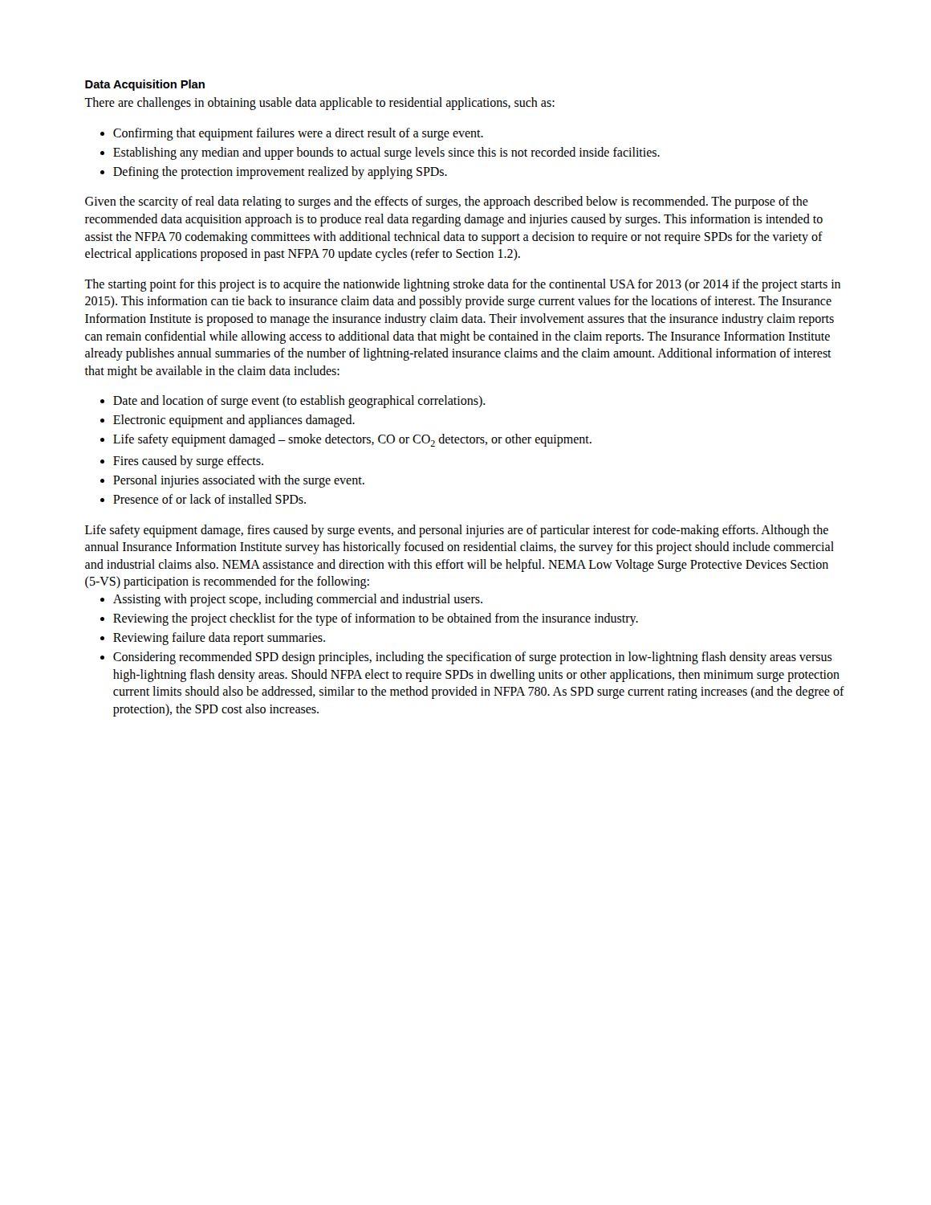Data Acquisition Plan
There are challenges in obtaining usable data applicable to residential applications, such as:
Confirming that equipment failures were a direct result of a surge event.
Establishing any median and upper bounds to actual surge levels since this is not recorded inside facilities.
Defining the protection improvement realized by applying SPDs.
Given the scarcity of real data relating to surges and the effects of surges, the approach described below is recommended. The purpose of the recommended data acquisition approach is to produce real data regarding damage and injuries caused by surges. This information is intended to assist the NFPA 70 codemaking committees with additional technical data to support a decision to require or not require SPDs for the variety of electrical applications proposed in past NFPA 70 update cycles (refer to Section 1.2).
The starting point for this project is to acquire the nationwide lightning stroke data for the continental USA for 2013 (or 2014 if the project starts in 2015). This information can tie back to insurance claim data and possibly provide surge current values for the locations of interest. The Insurance Information Institute is proposed to manage the insurance industry claim data. Their involvement assures that the insurance industry claim reports can remain confidential while allowing access to additional data that might be contained in the claim reports. The Insurance Information Institute already publishes annual summaries of the number of lightning-related insurance claims and the claim amount. Additional information of interest that might be available in the claim data includes:
Date and location of surge event (to establish geographical correlations).
Electronic equipment and appliances damaged.
Life safety equipment damaged – smoke detectors, CO or CO2 detectors, or other equipment.
Fires caused by surge effects.
Personal injuries associated with the surge event.
Presence of or lack of installed SPDs.
Life safety equipment damage, fires caused by surge events, and personal injuries are of particular interest for code-making efforts. Although the annual Insurance Information Institute survey has historically focused on residential claims, the survey for this project should include commercial and industrial claims also. NEMA assistance and direction with this effort will be helpful. NEMA Low Voltage Surge Protective Devices Section (5-VS) participation is recommended for the following:
Assisting with project scope, including commercial and industrial users.
Reviewing the project checklist for the type of information to be obtained from the insurance industry.
Reviewing failure data report summaries.
Considering recommended SPD design principles, including the specification of surge protection in low-lightning flash density areas versus high-lightning flash density areas. Should NFPA elect to require SPDs in dwelling units or other applications, then minimum surge protection current limits should also be addressed, similar to the method provided in NFPA 780. As SPD surge current rating increases (and the degree of protection), the SPD cost also increases.